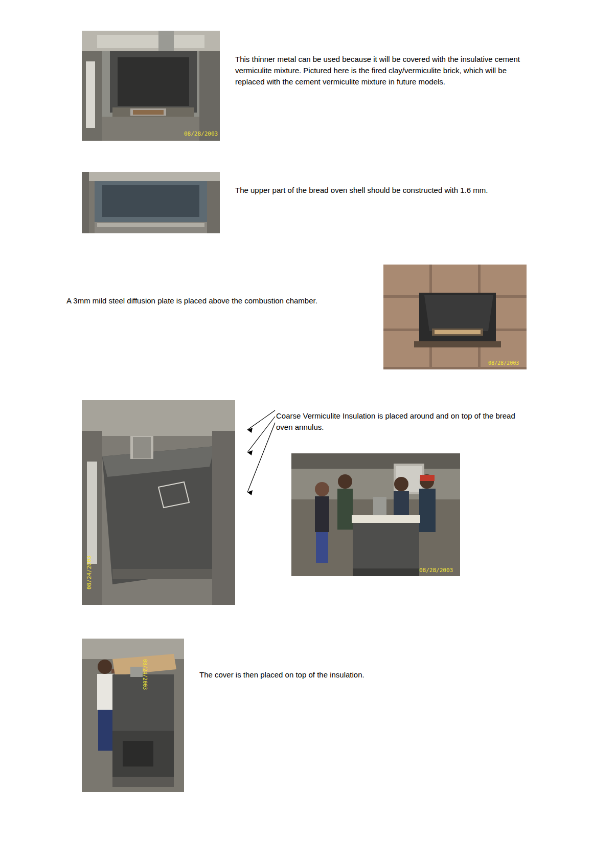08/28/2003
This thinner metal can be used because it will be covered with the insulative cement vermiculite mixture. Pictured here is the fired clay/vermiculite brick, which will be replaced with the cement vermiculite mixture in future models.
The upper part of the bread oven shell should be constructed with 1.6 mm.
A 3mm mild steel diffusion plate is placed above the combustion chamber.
08/28/2003
08/24/2003
Coarse Vermiculite Insulation is placed around and on top of the bread oven annulus.
08/28/2003
08/24/2003
The cover is then placed on top of the insulation.